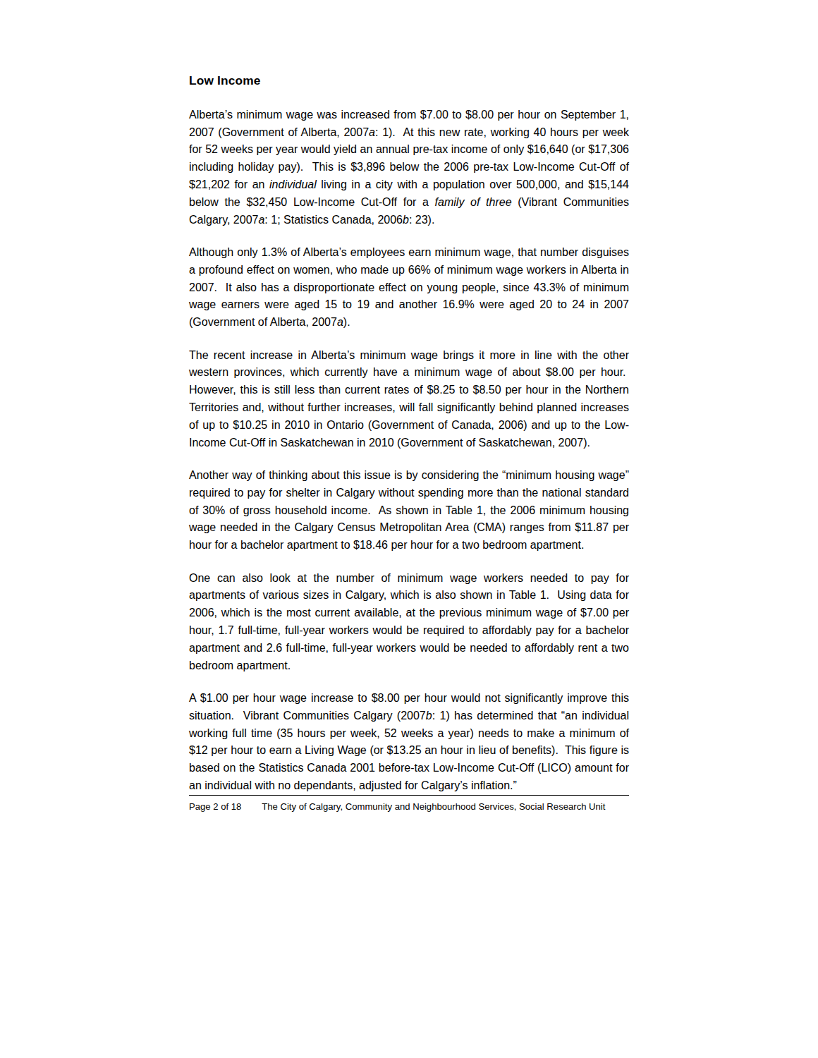Low Income
Alberta’s minimum wage was increased from $7.00 to $8.00 per hour on September 1, 2007 (Government of Alberta, 2007a: 1). At this new rate, working 40 hours per week for 52 weeks per year would yield an annual pre-tax income of only $16,640 (or $17,306 including holiday pay). This is $3,896 below the 2006 pre-tax Low-Income Cut-Off of $21,202 for an individual living in a city with a population over 500,000, and $15,144 below the $32,450 Low-Income Cut-Off for a family of three (Vibrant Communities Calgary, 2007a: 1; Statistics Canada, 2006b: 23).
Although only 1.3% of Alberta’s employees earn minimum wage, that number disguises a profound effect on women, who made up 66% of minimum wage workers in Alberta in 2007. It also has a disproportionate effect on young people, since 43.3% of minimum wage earners were aged 15 to 19 and another 16.9% were aged 20 to 24 in 2007 (Government of Alberta, 2007a).
The recent increase in Alberta’s minimum wage brings it more in line with the other western provinces, which currently have a minimum wage of about $8.00 per hour. However, this is still less than current rates of $8.25 to $8.50 per hour in the Northern Territories and, without further increases, will fall significantly behind planned increases of up to $10.25 in 2010 in Ontario (Government of Canada, 2006) and up to the Low-Income Cut-Off in Saskatchewan in 2010 (Government of Saskatchewan, 2007).
Another way of thinking about this issue is by considering the “minimum housing wage” required to pay for shelter in Calgary without spending more than the national standard of 30% of gross household income. As shown in Table 1, the 2006 minimum housing wage needed in the Calgary Census Metropolitan Area (CMA) ranges from $11.87 per hour for a bachelor apartment to $18.46 per hour for a two bedroom apartment.
One can also look at the number of minimum wage workers needed to pay for apartments of various sizes in Calgary, which is also shown in Table 1. Using data for 2006, which is the most current available, at the previous minimum wage of $7.00 per hour, 1.7 full-time, full-year workers would be required to affordably pay for a bachelor apartment and 2.6 full-time, full-year workers would be needed to affordably rent a two bedroom apartment.
A $1.00 per hour wage increase to $8.00 per hour would not significantly improve this situation. Vibrant Communities Calgary (2007b: 1) has determined that “an individual working full time (35 hours per week, 52 weeks a year) needs to make a minimum of $12 per hour to earn a Living Wage (or $13.25 an hour in lieu of benefits). This figure is based on the Statistics Canada 2001 before-tax Low-Income Cut-Off (LICO) amount for an individual with no dependants, adjusted for Calgary’s inflation.”
Page 2 of 18 The City of Calgary, Community and Neighbourhood Services, Social Research Unit